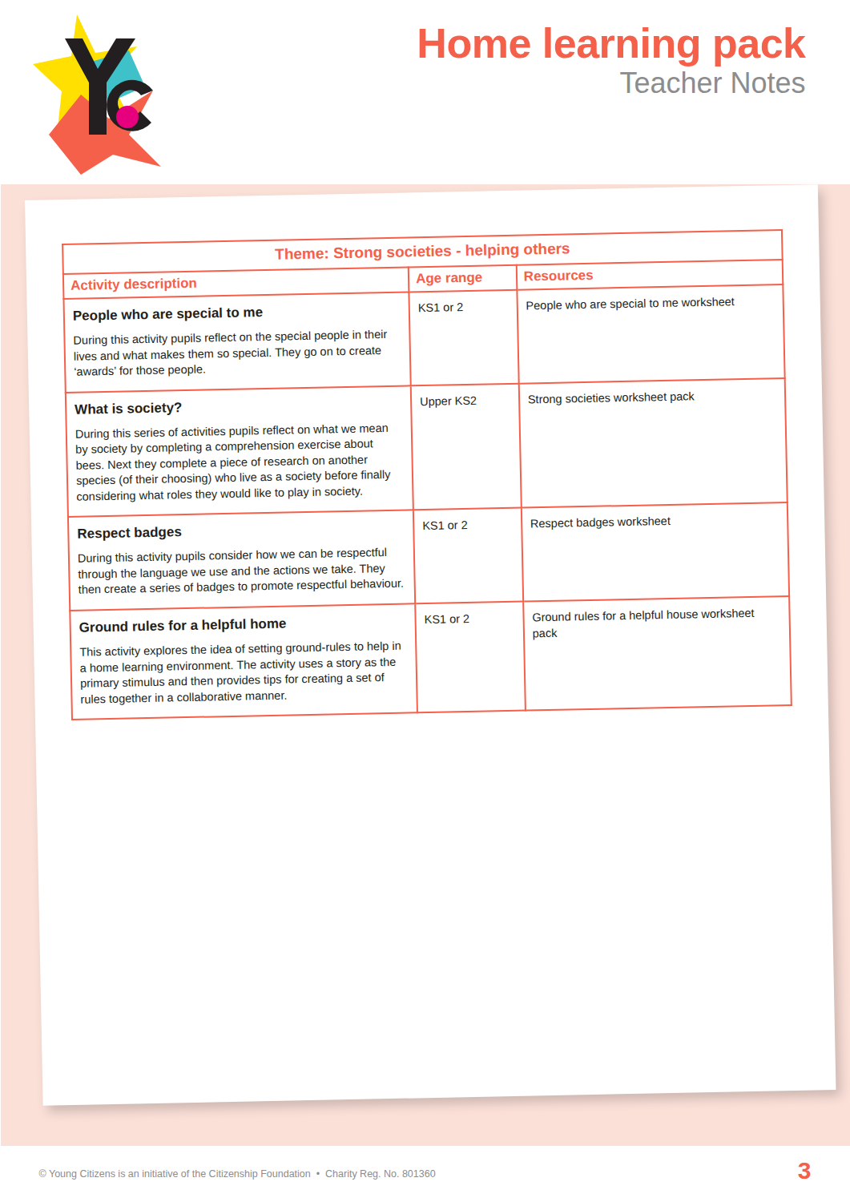Home learning pack
Teacher Notes
Theme: Strong societies - helping others
| Activity description | Age range | Resources |
| --- | --- | --- |
| People who are special to me During this activity pupils reflect on the special people in their lives and what makes them so special. They go on to create ‘awards’ for those people. | KS1 or 2 | People who are special to me worksheet |
| What is society? During this series of activities pupils reflect on what we mean by society by completing a comprehension exercise about bees. Next they complete a piece of research on another species (of their choosing) who live as a society before finally considering what roles they would like to play in society. | Upper KS2 | Strong societies worksheet pack |
| Respect badges During this activity pupils consider how we can be respectful through the language we use and the actions we take. They then create a series of badges to promote respectful behaviour. | KS1 or 2 | Respect badges worksheet |
| Ground rules for a helpful home This activity explores the idea of setting ground-rules to help in a home learning environment. The activity uses a story as the primary stimulus and then provides tips for creating a set of rules together in a collaborative manner. | KS1 or 2 | Ground rules for a helpful house worksheet pack |
© Young Citizens is an initiative of the Citizenship Foundation • Charity Reg. No. 801360
3